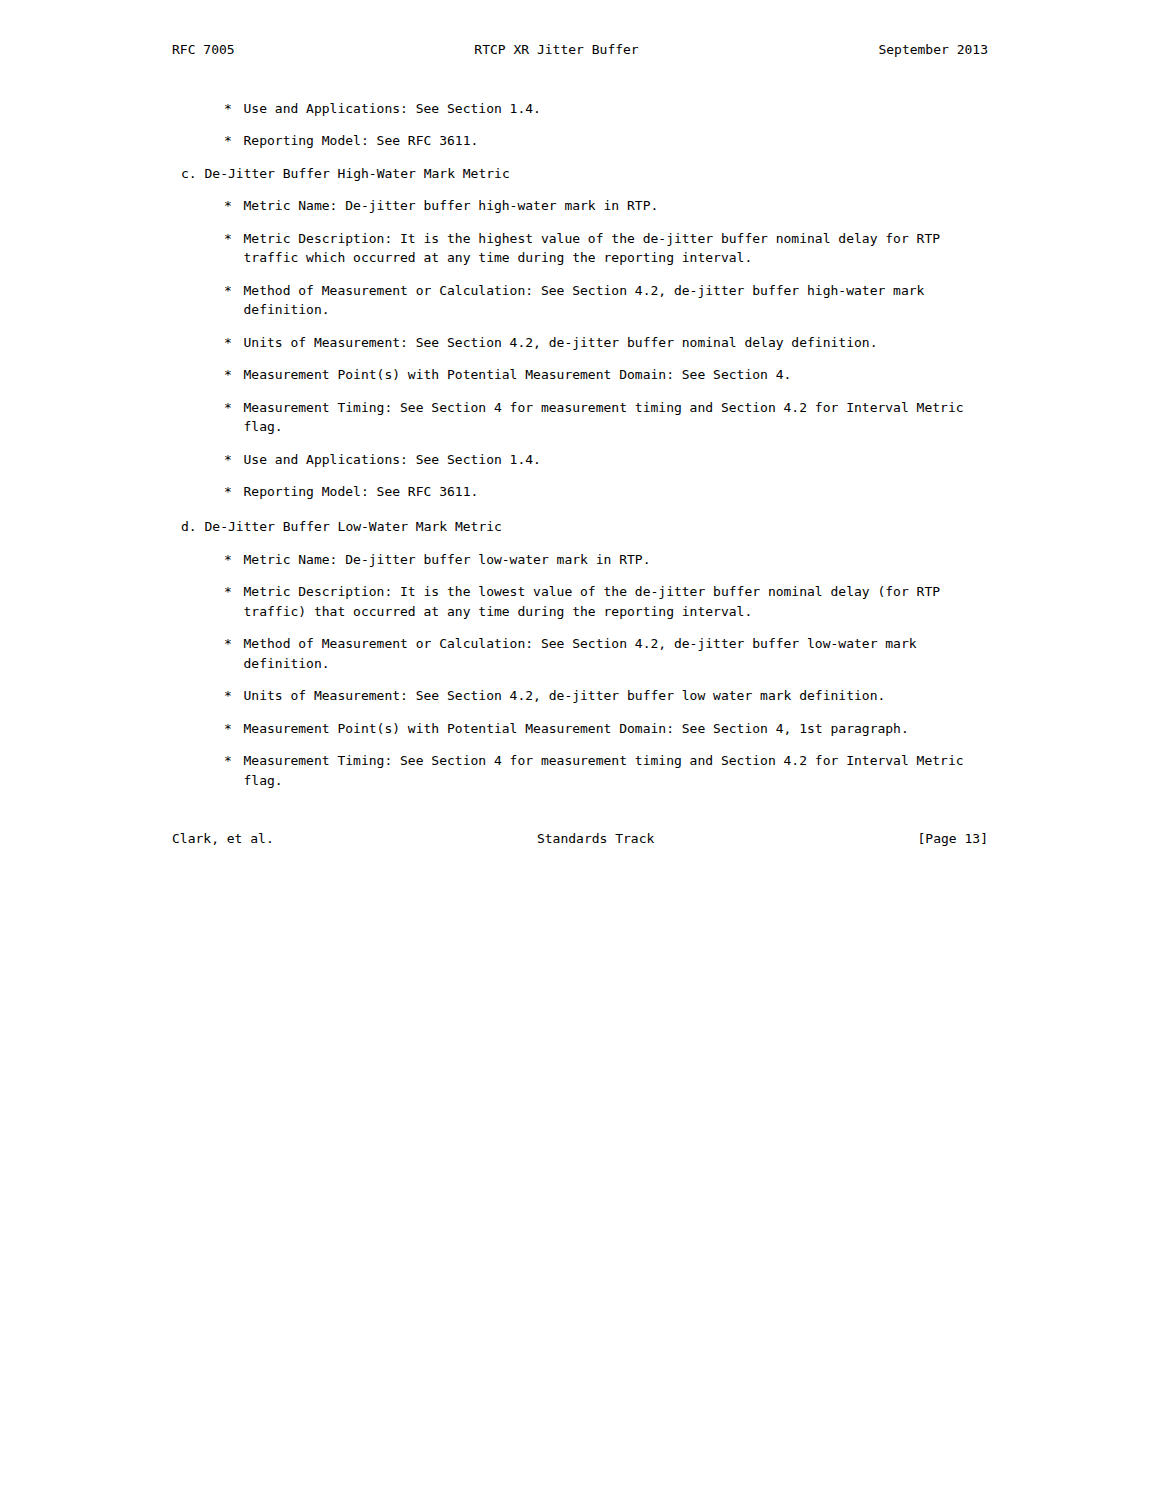RFC 7005 RTCP XR Jitter Buffer September 2013
Use and Applications: See Section 1.4.
Reporting Model: See RFC 3611.
De-Jitter Buffer High-Water Mark Metric
Metric Name: De-jitter buffer high-water mark in RTP.
Metric Description: It is the highest value of the de-jitter buffer nominal delay for RTP traffic which occurred at any time during the reporting interval.
Method of Measurement or Calculation: See Section 4.2, de-jitter buffer high-water mark definition.
Units of Measurement: See Section 4.2, de-jitter buffer nominal delay definition.
Measurement Point(s) with Potential Measurement Domain: See Section 4.
Measurement Timing: See Section 4 for measurement timing and Section 4.2 for Interval Metric flag.
Use and Applications: See Section 1.4.
Reporting Model: See RFC 3611.
De-Jitter Buffer Low-Water Mark Metric
Metric Name: De-jitter buffer low-water mark in RTP.
Metric Description: It is the lowest value of the de-jitter buffer nominal delay (for RTP traffic) that occurred at any time during the reporting interval.
Method of Measurement or Calculation: See Section 4.2, de-jitter buffer low-water mark definition.
Units of Measurement: See Section 4.2, de-jitter buffer low water mark definition.
Measurement Point(s) with Potential Measurement Domain: See Section 4, 1st paragraph.
Measurement Timing: See Section 4 for measurement timing and Section 4.2 for Interval Metric flag.
Clark, et al. Standards Track [Page 13]